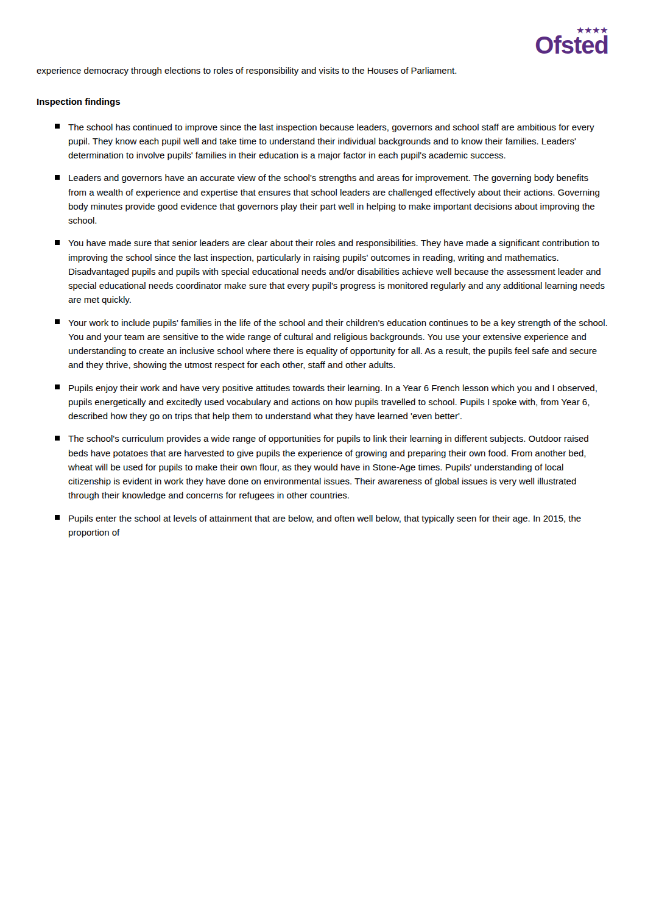★★★★
Ofsted
experience democracy through elections to roles of responsibility and visits to the Houses of Parliament.
Inspection findings
The school has continued to improve since the last inspection because leaders, governors and school staff are ambitious for every pupil. They know each pupil well and take time to understand their individual backgrounds and to know their families. Leaders' determination to involve pupils' families in their education is a major factor in each pupil's academic success.
Leaders and governors have an accurate view of the school's strengths and areas for improvement. The governing body benefits from a wealth of experience and expertise that ensures that school leaders are challenged effectively about their actions. Governing body minutes provide good evidence that governors play their part well in helping to make important decisions about improving the school.
You have made sure that senior leaders are clear about their roles and responsibilities. They have made a significant contribution to improving the school since the last inspection, particularly in raising pupils' outcomes in reading, writing and mathematics. Disadvantaged pupils and pupils with special educational needs and/or disabilities achieve well because the assessment leader and special educational needs coordinator make sure that every pupil's progress is monitored regularly and any additional learning needs are met quickly.
Your work to include pupils' families in the life of the school and their children's education continues to be a key strength of the school. You and your team are sensitive to the wide range of cultural and religious backgrounds. You use your extensive experience and understanding to create an inclusive school where there is equality of opportunity for all. As a result, the pupils feel safe and secure and they thrive, showing the utmost respect for each other, staff and other adults.
Pupils enjoy their work and have very positive attitudes towards their learning. In a Year 6 French lesson which you and I observed, pupils energetically and excitedly used vocabulary and actions on how pupils travelled to school. Pupils I spoke with, from Year 6, described how they go on trips that help them to understand what they have learned 'even better'.
The school's curriculum provides a wide range of opportunities for pupils to link their learning in different subjects. Outdoor raised beds have potatoes that are harvested to give pupils the experience of growing and preparing their own food. From another bed, wheat will be used for pupils to make their own flour, as they would have in Stone-Age times. Pupils' understanding of local citizenship is evident in work they have done on environmental issues. Their awareness of global issues is very well illustrated through their knowledge and concerns for refugees in other countries.
Pupils enter the school at levels of attainment that are below, and often well below, that typically seen for their age. In 2015, the proportion of